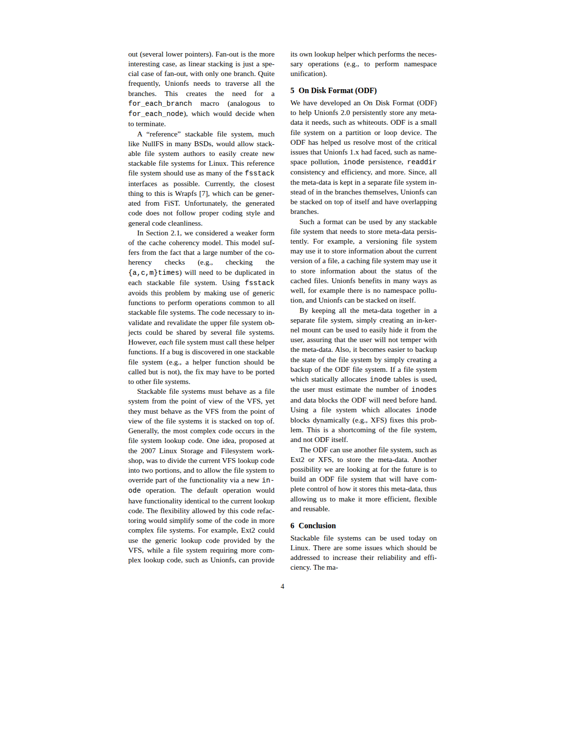out (several lower pointers). Fan-out is the more interesting case, as linear stacking is just a special case of fan-out, with only one branch. Quite frequently, Unionfs needs to traverse all the branches. This creates the need for a for_each_branch macro (analogous to for_each_node), which would decide when to terminate.
A “reference” stackable file system, much like NullFS in many BSDs, would allow stackable file system authors to easily create new stackable file systems for Linux. This reference file system should use as many of the fsstack interfaces as possible. Currently, the closest thing to this is Wrapfs [7], which can be generated from FiST. Unfortunately, the generated code does not follow proper coding style and general code cleanliness.
In Section 2.1, we considered a weaker form of the cache coherency model. This model suffers from the fact that a large number of the coherency checks (e.g., checking the {a,c,m}times) will need to be duplicated in each stackable file system. Using fsstack avoids this problem by making use of generic functions to perform operations common to all stackable file systems. The code necessary to invalidate and revalidate the upper file system objects could be shared by several file systems. However, each file system must call these helper functions. If a bug is discovered in one stackable file system (e.g., a helper function should be called but is not), the fix may have to be ported to other file systems.
Stackable file systems must behave as a file system from the point of view of the VFS, yet they must behave as the VFS from the point of view of the file systems it is stacked on top of. Generally, the most complex code occurs in the file system lookup code. One idea, proposed at the 2007 Linux Storage and Filesystem workshop, was to divide the current VFS lookup code into two portions, and to allow the file system to override part of the functionality via a new inode operation. The default operation would have functionality identical to the current lookup code. The flexibility allowed by this code refactoring would simplify some of the code in more complex file systems. For example, Ext2 could use the generic lookup code provided by the VFS, while a file system requiring more complex lookup code, such as Unionfs, can provide its own lookup helper which performs the necessary operations (e.g., to perform namespace unification).
5 On Disk Format (ODF)
We have developed an On Disk Format (ODF) to help Unionfs 2.0 persistently store any meta-data it needs, such as whiteouts. ODF is a small file system on a partition or loop device. The ODF has helped us resolve most of the critical issues that Unionfs 1.x had faced, such as namespace pollution, inode persistence, readdir consistency and efficiency, and more. Since, all the meta-data is kept in a separate file system instead of in the branches themselves, Unionfs can be stacked on top of itself and have overlapping branches.
Such a format can be used by any stackable file system that needs to store meta-data persistently. For example, a versioning file system may use it to store information about the current version of a file, a caching file system may use it to store information about the status of the cached files. Unionfs benefits in many ways as well, for example there is no namespace pollution, and Unionfs can be stacked on itself.
By keeping all the meta-data together in a separate file system, simply creating an in-kernel mount can be used to easily hide it from the user, assuring that the user will not temper with the meta-data. Also, it becomes easier to backup the state of the file system by simply creating a backup of the ODF file system. If a file system which statically allocates inode tables is used, the user must estimate the number of inodes and data blocks the ODF will need before hand. Using a file system which allocates inode blocks dynamically (e.g., XFS) fixes this problem. This is a shortcoming of the file system, and not ODF itself.
The ODF can use another file system, such as Ext2 or XFS, to store the meta-data. Another possibility we are looking at for the future is to build an ODF file system that will have complete control of how it stores this meta-data, thus allowing us to make it more efficient, flexible and reusable.
6 Conclusion
Stackable file systems can be used today on Linux. There are some issues which should be addressed to increase their reliability and efficiency. The ma-
4